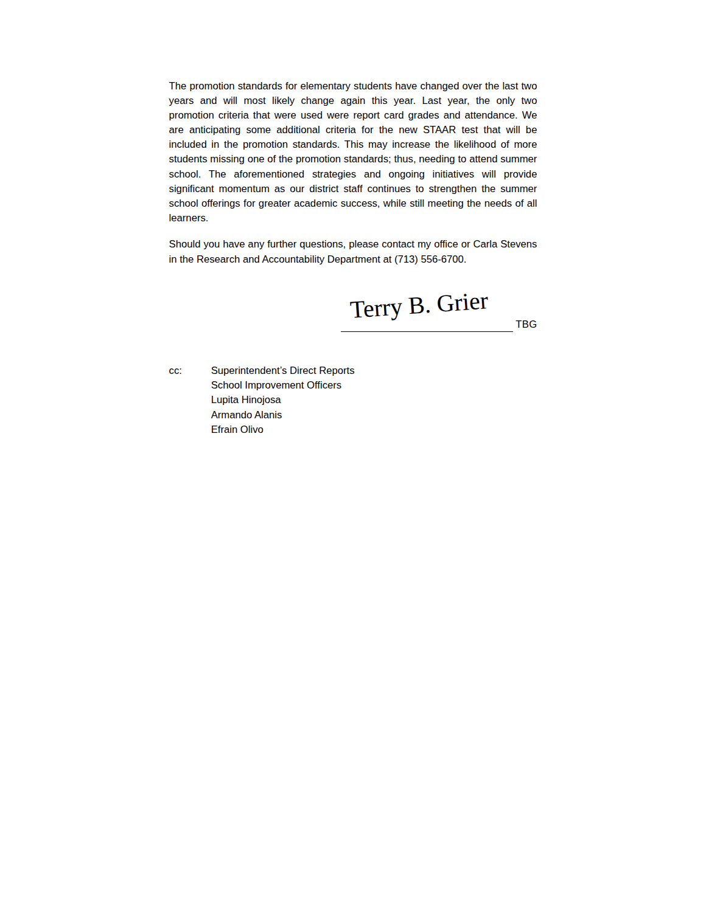The promotion standards for elementary students have changed over the last two years and will most likely change again this year. Last year, the only two promotion criteria that were used were report card grades and attendance. We are anticipating some additional criteria for the new STAAR test that will be included in the promotion standards. This may increase the likelihood of more students missing one of the promotion standards; thus, needing to attend summer school. The aforementioned strategies and ongoing initiatives will provide significant momentum as our district staff continues to strengthen the summer school offerings for greater academic success, while still meeting the needs of all learners.
Should you have any further questions, please contact my office or Carla Stevens in the Research and Accountability Department at (713) 556-6700.
Terry B. Grier
TBG
cc:
Superintendent’s Direct Reports
School Improvement Officers
Lupita Hinojosa
Armando Alanis
Efrain Olivo